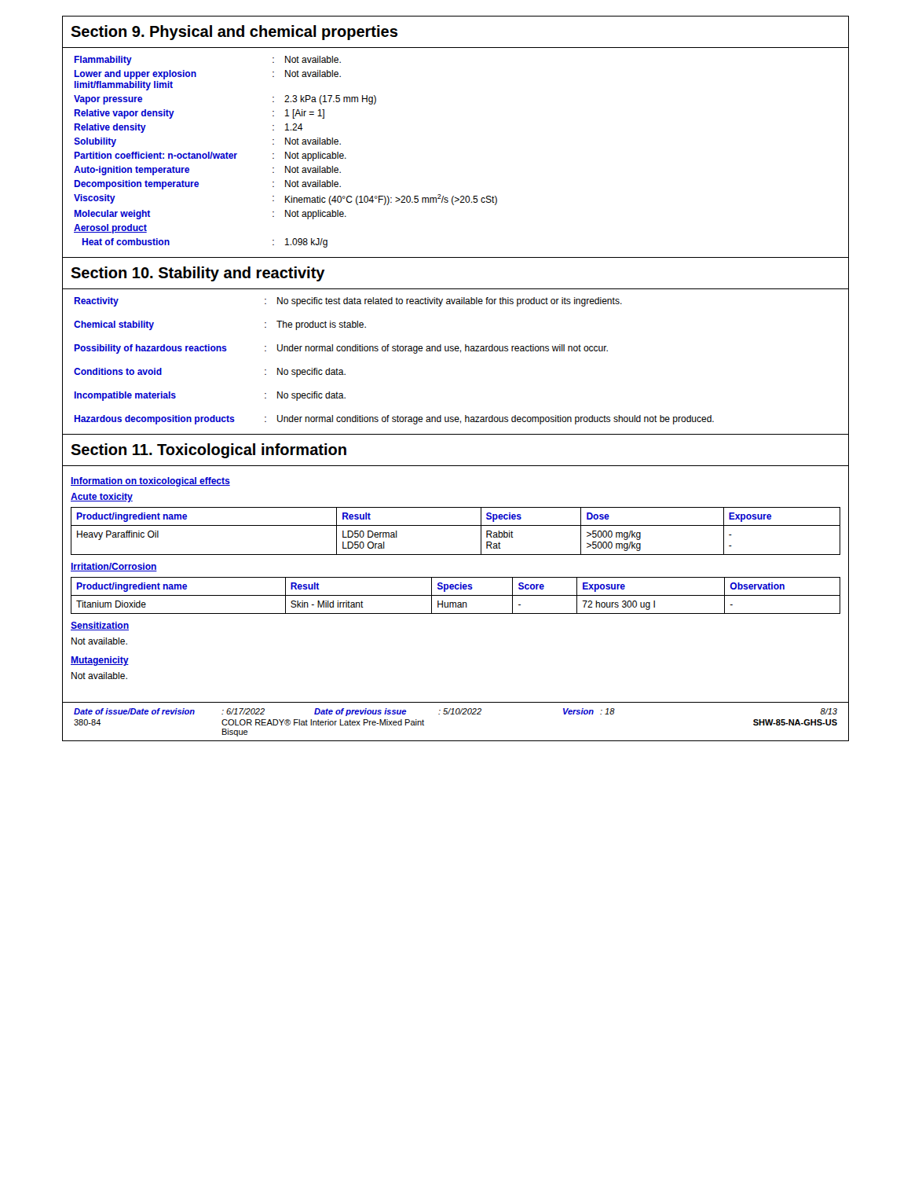Section 9. Physical and chemical properties
| Flammability | : | Not available. |
| Lower and upper explosion limit/flammability limit | : | Not available. |
| Vapor pressure | : | 2.3 kPa (17.5 mm Hg) |
| Relative vapor density | : | 1 [Air = 1] |
| Relative density | : | 1.24 |
| Solubility | : | Not available. |
| Partition coefficient: n-octanol/water | : | Not applicable. |
| Auto-ignition temperature | : | Not available. |
| Decomposition temperature | : | Not available. |
| Viscosity | : | Kinematic (40°C (104°F)): >20.5 mm 2 /s (>20.5 cSt) |
| Molecular weight | : | Not applicable. |
| Aerosol product | | |
| Heat of combustion | : | 1.098 kJ/g |
Section 10. Stability and reactivity
| Reactivity | : | No specific test data related to reactivity available for this product or its ingredients. |
| Chemical stability | : | The product is stable. |
| Possibility of hazardous reactions | : | Under normal conditions of storage and use, hazardous reactions will not occur. |
| Conditions to avoid | : | No specific data. |
| Incompatible materials | : | No specific data. |
| Hazardous decomposition products | : | Under normal conditions of storage and use, hazardous decomposition products should not be produced. |
Section 11. Toxicological information
Information on toxicological effects
Acute toxicity
| Product/ingredient name | Result | Species | Dose | Exposure |
| --- | --- | --- | --- | --- |
| Heavy Paraffinic Oil | LD50 Dermal LD50 Oral | Rabbit Rat | >5000 mg/kg >5000 mg/kg | - - |
Irritation/Corrosion
| Product/ingredient name | Result | Species | Score | Exposure | Observation |
| --- | --- | --- | --- | --- | --- |
| Titanium Dioxide | Skin - Mild irritant | Human | - | 72 hours 300 ug I | - |
Sensitization
Not available.
Mutagenicity
Not available.
| Date of issue/Date of revision | : 6/17/2022 | Date of previous issue | : 5/10/2022 | Version | : 18 | 8/13 |
| 380-84 | COLOR READY® Flat Interior Latex Pre-Mixed Paint Bisque | SHW-85-NA-GHS-US |